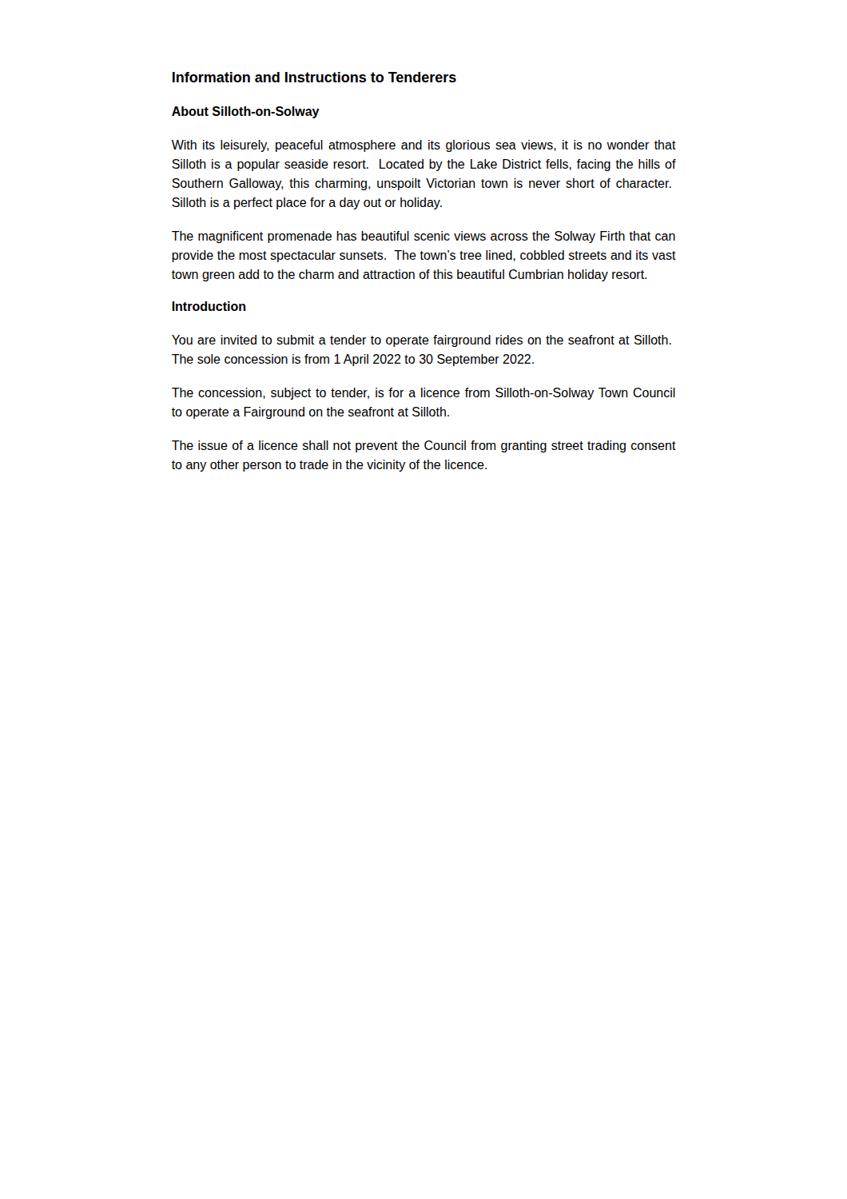Information and Instructions to Tenderers
About Silloth-on-Solway
With its leisurely, peaceful atmosphere and its glorious sea views, it is no wonder that Silloth is a popular seaside resort. Located by the Lake District fells, facing the hills of Southern Galloway, this charming, unspoilt Victorian town is never short of character. Silloth is a perfect place for a day out or holiday.
The magnificent promenade has beautiful scenic views across the Solway Firth that can provide the most spectacular sunsets. The town’s tree lined, cobbled streets and its vast town green add to the charm and attraction of this beautiful Cumbrian holiday resort.
Introduction
You are invited to submit a tender to operate fairground rides on the seafront at Silloth. The sole concession is from 1 April 2022 to 30 September 2022.
The concession, subject to tender, is for a licence from Silloth-on-Solway Town Council to operate a Fairground on the seafront at Silloth.
The issue of a licence shall not prevent the Council from granting street trading consent to any other person to trade in the vicinity of the licence.